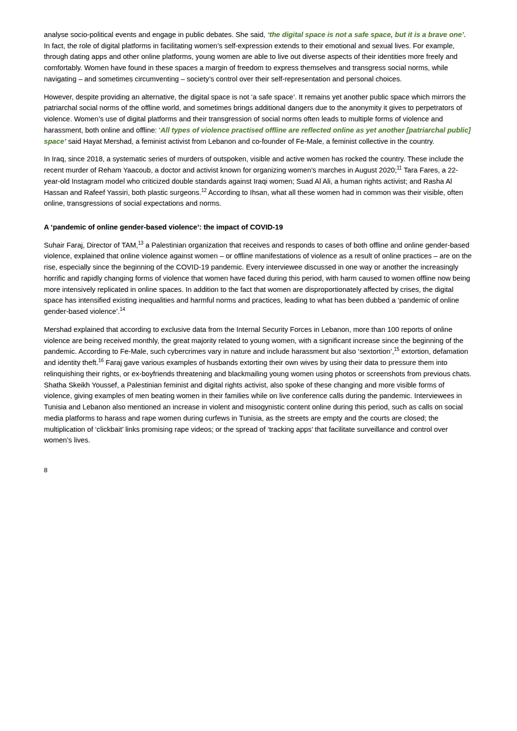analyse socio-political events and engage in public debates. She said, ‘the digital space is not a safe space, but it is a brave one’. In fact, the role of digital platforms in facilitating women’s self-expression extends to their emotional and sexual lives. For example, through dating apps and other online platforms, young women are able to live out diverse aspects of their identities more freely and comfortably. Women have found in these spaces a margin of freedom to express themselves and transgress social norms, while navigating – and sometimes circumventing – society’s control over their self-representation and personal choices.
However, despite providing an alternative, the digital space is not ‘a safe space’. It remains yet another public space which mirrors the patriarchal social norms of the offline world, and sometimes brings additional dangers due to the anonymity it gives to perpetrators of violence. Women’s use of digital platforms and their transgression of social norms often leads to multiple forms of violence and harassment, both online and offline: ‘All types of violence practised offline are reflected online as yet another [patriarchal public] space’ said Hayat Mershad, a feminist activist from Lebanon and co-founder of Fe-Male, a feminist collective in the country.
In Iraq, since 2018, a systematic series of murders of outspoken, visible and active women has rocked the country. These include the recent murder of Reham Yaacoub, a doctor and activist known for organizing women’s marches in August 2020;11 Tara Fares, a 22-year-old Instagram model who criticized double standards against Iraqi women; Suad Al Ali, a human rights activist; and Rasha Al Hassan and Rafeef Yassiri, both plastic surgeons.12 According to Ihsan, what all these women had in common was their visible, often online, transgressions of social expectations and norms.
A ‘pandemic of online gender-based violence’: the impact of COVID-19
Suhair Faraj, Director of TAM,13 a Palestinian organization that receives and responds to cases of both offline and online gender-based violence, explained that online violence against women – or offline manifestations of violence as a result of online practices – are on the rise, especially since the beginning of the COVID-19 pandemic. Every interviewee discussed in one way or another the increasingly horrific and rapidly changing forms of violence that women have faced during this period, with harm caused to women offline now being more intensively replicated in online spaces. In addition to the fact that women are disproportionately affected by crises, the digital space has intensified existing inequalities and harmful norms and practices, leading to what has been dubbed a ‘pandemic of online gender-based violence’.14
Mershad explained that according to exclusive data from the Internal Security Forces in Lebanon, more than 100 reports of online violence are being received monthly, the great majority related to young women, with a significant increase since the beginning of the pandemic. According to Fe-Male, such cybercrimes vary in nature and include harassment but also ‘sextortion’,15 extortion, defamation and identity theft.16 Faraj gave various examples of husbands extorting their own wives by using their data to pressure them into relinquishing their rights, or ex-boyfriends threatening and blackmailing young women using photos or screenshots from previous chats. Shatha Skeikh Youssef, a Palestinian feminist and digital rights activist, also spoke of these changing and more visible forms of violence, giving examples of men beating women in their families while on live conference calls during the pandemic. Interviewees in Tunisia and Lebanon also mentioned an increase in violent and misogynistic content online during this period, such as calls on social media platforms to harass and rape women during curfews in Tunisia, as the streets are empty and the courts are closed; the multiplication of ‘clickbait’ links promising rape videos; or the spread of ‘tracking apps’ that facilitate surveillance and control over women’s lives.
8